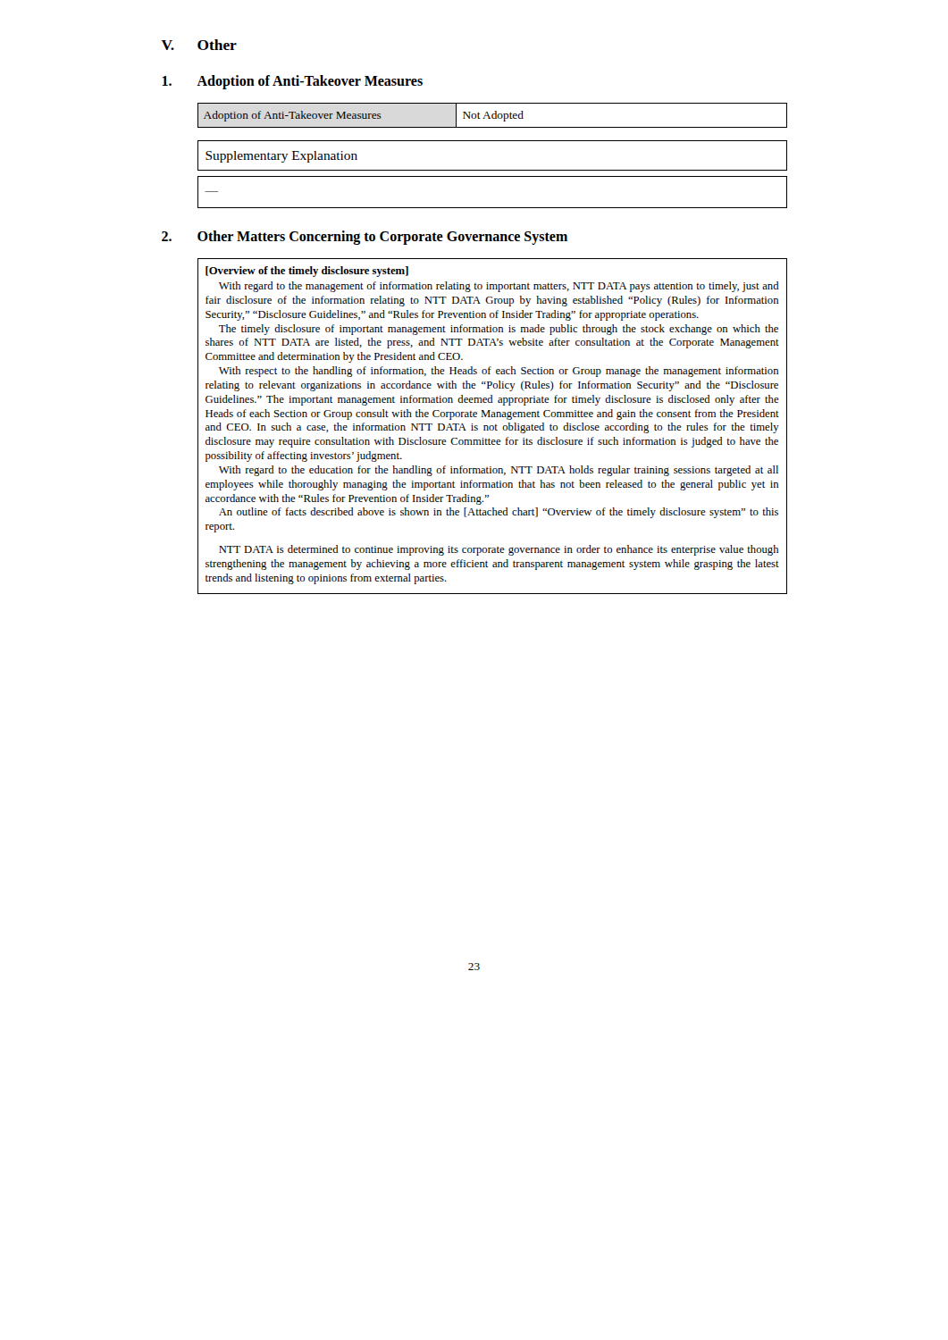V. Other
1. Adoption of Anti-Takeover Measures
| Adoption of Anti-Takeover Measures | Not Adopted |
Supplementary Explanation
—
2. Other Matters Concerning to Corporate Governance System
[Overview of the timely disclosure system]
With regard to the management of information relating to important matters, NTT DATA pays attention to timely, just and fair disclosure of the information relating to NTT DATA Group by having established “Policy (Rules) for Information Security,” “Disclosure Guidelines,” and “Rules for Prevention of Insider Trading” for appropriate operations.
The timely disclosure of important management information is made public through the stock exchange on which the shares of NTT DATA are listed, the press, and NTT DATA’s website after consultation at the Corporate Management Committee and determination by the President and CEO.
With respect to the handling of information, the Heads of each Section or Group manage the management information relating to relevant organizations in accordance with the “Policy (Rules) for Information Security” and the “Disclosure Guidelines.” The important management information deemed appropriate for timely disclosure is disclosed only after the Heads of each Section or Group consult with the Corporate Management Committee and gain the consent from the President and CEO. In such a case, the information NTT DATA is not obligated to disclose according to the rules for the timely disclosure may require consultation with Disclosure Committee for its disclosure if such information is judged to have the possibility of affecting investors’ judgment.
With regard to the education for the handling of information, NTT DATA holds regular training sessions targeted at all employees while thoroughly managing the important information that has not been released to the general public yet in accordance with the “Rules for Prevention of Insider Trading.”
An outline of facts described above is shown in the [Attached chart] “Overview of the timely disclosure system” to this report.
NTT DATA is determined to continue improving its corporate governance in order to enhance its enterprise value though strengthening the management by achieving a more efficient and transparent management system while grasping the latest trends and listening to opinions from external parties.
23